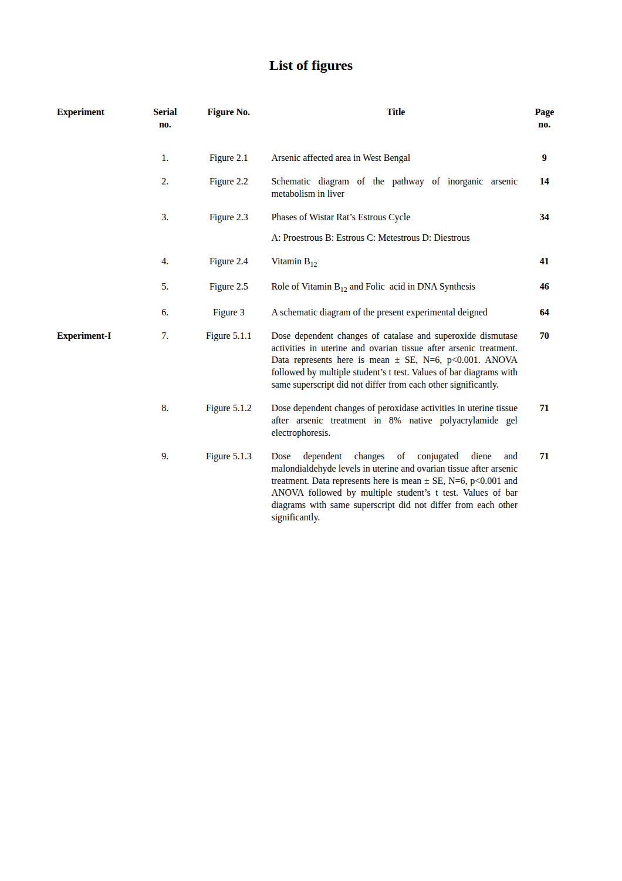List of figures
| Experiment | Serial no. | Figure No. | Title | Page no. |
| --- | --- | --- | --- | --- |
| | 1. | Figure 2.1 | Arsenic affected area in West Bengal | 9 |
| | 2. | Figure 2.2 | Schematic diagram of the pathway of inorganic arsenic metabolism in liver | 14 |
| | 3. | Figure 2.3 | Phases of Wistar Rat’s Estrous Cycle A: Proestrous B: Estrous C: Metestrous D: Diestrous | 34 |
| | 4. | Figure 2.4 | Vitamin B 12 | 41 |
| | 5. | Figure 2.5 | Role of Vitamin B 12 and Folic acid in DNA Synthesis | 46 |
| | 6. | Figure 3 | A schematic diagram of the present experimental deigned | 64 |
| Experiment-I | 7. | Figure 5.1.1 | Dose dependent changes of catalase and superoxide dismutase activities in uterine and ovarian tissue after arsenic treatment. Data represents here is mean ± SE, N=6, p<0.001. ANOVA followed by multiple student’s t test. Values of bar diagrams with same superscript did not differ from each other significantly. | 70 |
| | 8. | Figure 5.1.2 | Dose dependent changes of peroxidase activities in uterine tissue after arsenic treatment in 8% native polyacrylamide gel electrophoresis. | 71 |
| | 9. | Figure 5.1.3 | Dose dependent changes of conjugated diene and malondialdehyde levels in uterine and ovarian tissue after arsenic treatment. Data represents here is mean ± SE, N=6, p<0.001 and ANOVA followed by multiple student’s t test. Values of bar diagrams with same superscript did not differ from each other significantly. | 71 |